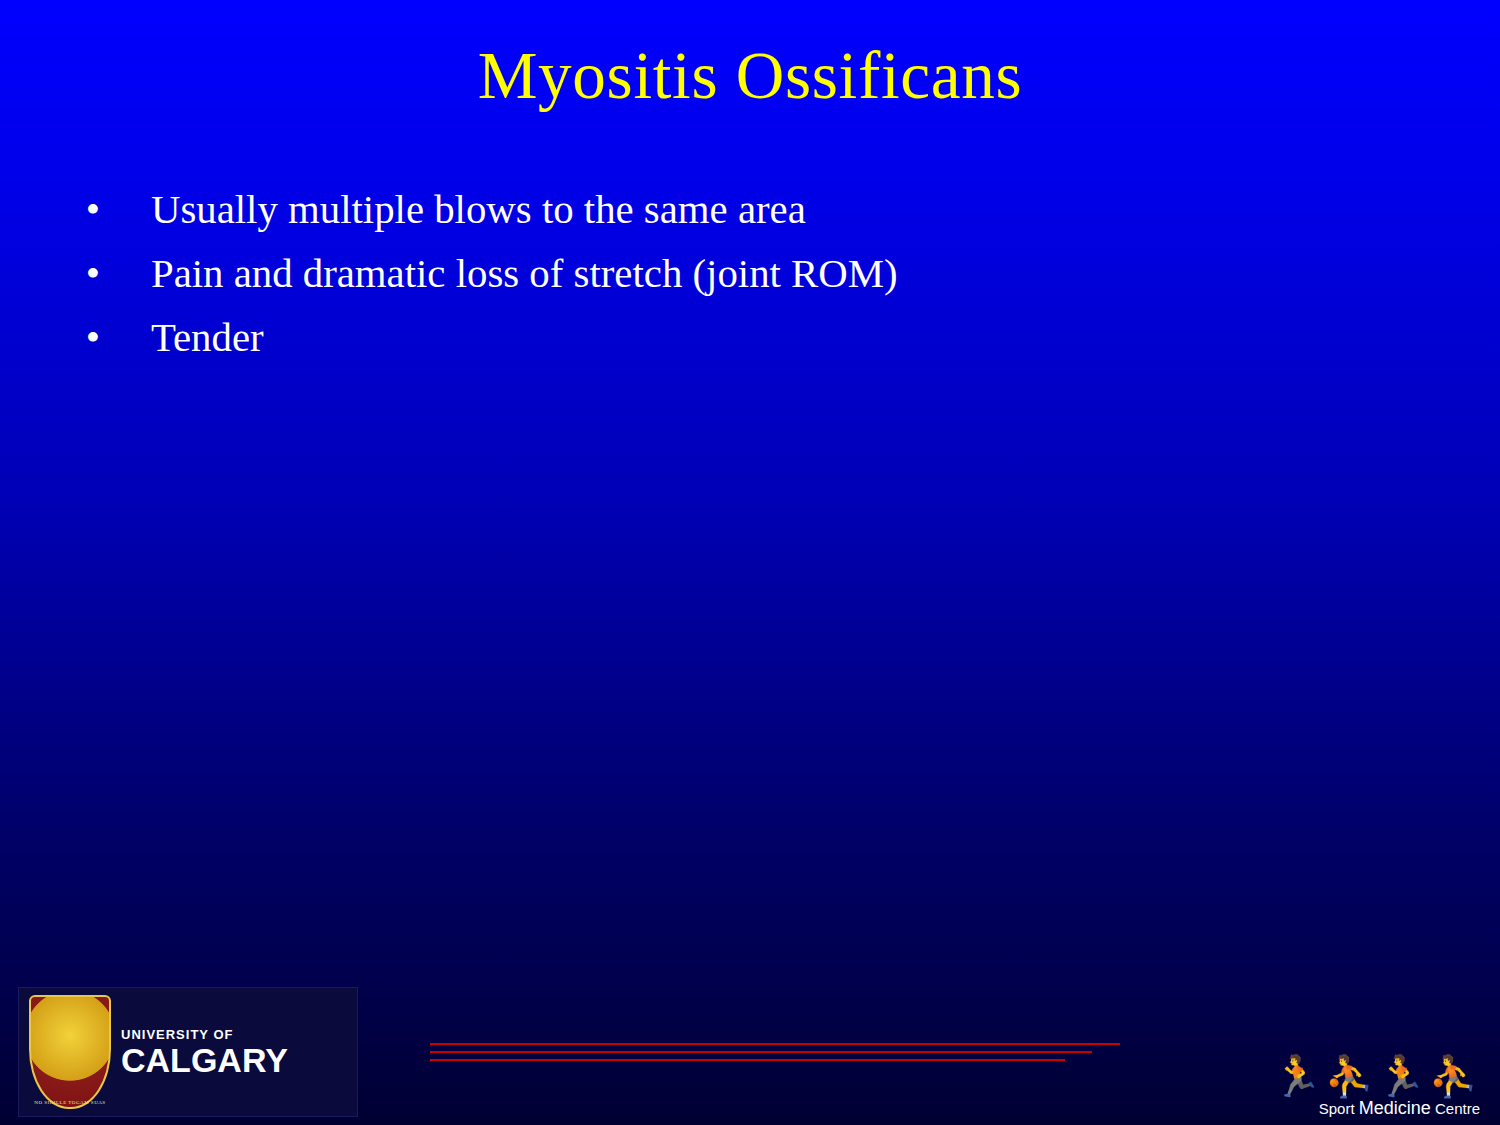Myositis Ossificans
Usually multiple blows to the same area
Pain and dramatic loss of stretch (joint ROM)
Tender
UNIVERSITY OF
CALGARY
🏃⛹🏃⛹
Sport Medicine Centre